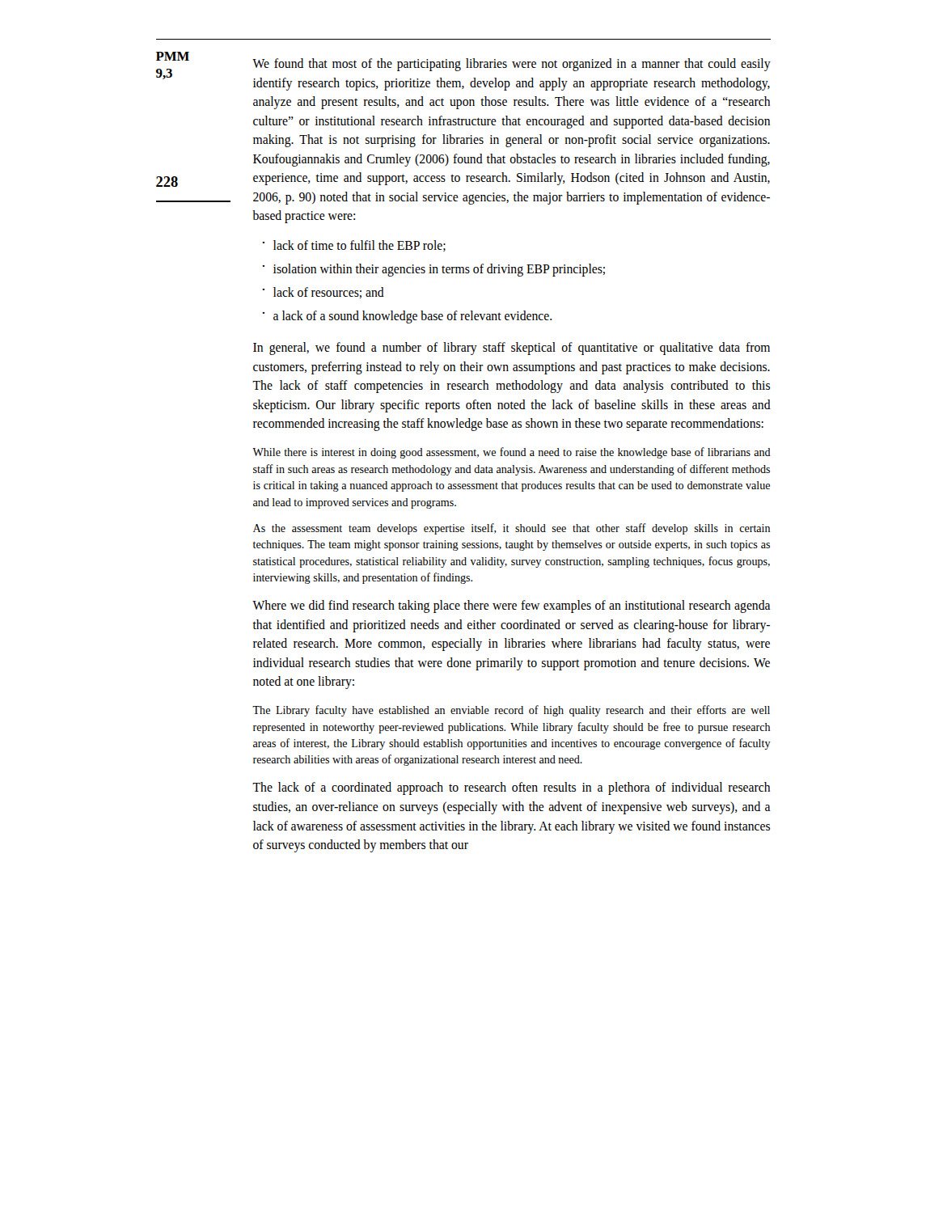PMM
9,3
228
We found that most of the participating libraries were not organized in a manner that could easily identify research topics, prioritize them, develop and apply an appropriate research methodology, analyze and present results, and act upon those results. There was little evidence of a “research culture” or institutional research infrastructure that encouraged and supported data-based decision making. That is not surprising for libraries in general or non-profit social service organizations. Koufougiannakis and Crumley (2006) found that obstacles to research in libraries included funding, experience, time and support, access to research. Similarly, Hodson (cited in Johnson and Austin, 2006, p. 90) noted that in social service agencies, the major barriers to implementation of evidence-based practice were:
lack of time to fulfil the EBP role;
isolation within their agencies in terms of driving EBP principles;
lack of resources; and
a lack of a sound knowledge base of relevant evidence.
In general, we found a number of library staff skeptical of quantitative or qualitative data from customers, preferring instead to rely on their own assumptions and past practices to make decisions. The lack of staff competencies in research methodology and data analysis contributed to this skepticism. Our library specific reports often noted the lack of baseline skills in these areas and recommended increasing the staff knowledge base as shown in these two separate recommendations:
While there is interest in doing good assessment, we found a need to raise the knowledge base of librarians and staff in such areas as research methodology and data analysis. Awareness and understanding of different methods is critical in taking a nuanced approach to assessment that produces results that can be used to demonstrate value and lead to improved services and programs.
As the assessment team develops expertise itself, it should see that other staff develop skills in certain techniques. The team might sponsor training sessions, taught by themselves or outside experts, in such topics as statistical procedures, statistical reliability and validity, survey construction, sampling techniques, focus groups, interviewing skills, and presentation of findings.
Where we did find research taking place there were few examples of an institutional research agenda that identified and prioritized needs and either coordinated or served as clearing-house for library-related research. More common, especially in libraries where librarians had faculty status, were individual research studies that were done primarily to support promotion and tenure decisions. We noted at one library:
The Library faculty have established an enviable record of high quality research and their efforts are well represented in noteworthy peer-reviewed publications. While library faculty should be free to pursue research areas of interest, the Library should establish opportunities and incentives to encourage convergence of faculty research abilities with areas of organizational research interest and need.
The lack of a coordinated approach to research often results in a plethora of individual research studies, an over-reliance on surveys (especially with the advent of inexpensive web surveys), and a lack of awareness of assessment activities in the library. At each library we visited we found instances of surveys conducted by members that our